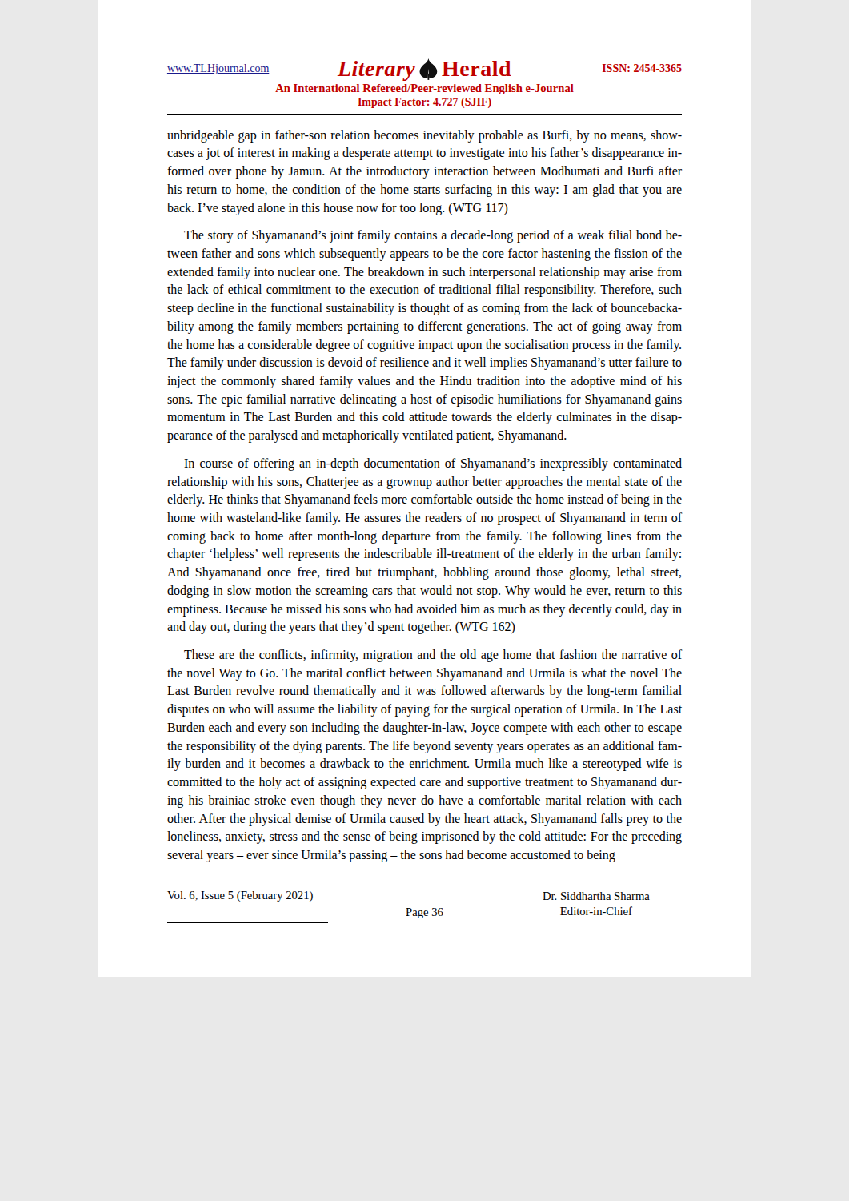www.TLHjournal.com
LiteraryHerald
ISSN: 2454-3365
An International Refereed/Peer-reviewed English e-Journal
Impact Factor: 4.727 (SJIF)
unbridgeable gap in father-son relation becomes inevitably probable as Burfi, by no means, showcases a jot of interest in making a desperate attempt to investigate into his father’s disappearance informed over phone by Jamun. At the introductory interaction between Modhumati and Burfi after his return to home, the condition of the home starts surfacing in this way: I am glad that you are back. I’ve stayed alone in this house now for too long. (WTG 117)
The story of Shyamanand’s joint family contains a decade-long period of a weak filial bond between father and sons which subsequently appears to be the core factor hastening the fission of the extended family into nuclear one. The breakdown in such interpersonal relationship may arise from the lack of ethical commitment to the execution of traditional filial responsibility. Therefore, such steep decline in the functional sustainability is thought of as coming from the lack of bouncebackability among the family members pertaining to different generations. The act of going away from the home has a considerable degree of cognitive impact upon the socialisation process in the family. The family under discussion is devoid of resilience and it well implies Shyamanand’s utter failure to inject the commonly shared family values and the Hindu tradition into the adoptive mind of his sons. The epic familial narrative delineating a host of episodic humiliations for Shyamanand gains momentum in The Last Burden and this cold attitude towards the elderly culminates in the disappearance of the paralysed and metaphorically ventilated patient, Shyamanand.
In course of offering an in-depth documentation of Shyamanand’s inexpressibly contaminated relationship with his sons, Chatterjee as a grownup author better approaches the mental state of the elderly. He thinks that Shyamanand feels more comfortable outside the home instead of being in the home with wasteland-like family. He assures the readers of no prospect of Shyamanand in term of coming back to home after month-long departure from the family. The following lines from the chapter ‘helpless’ well represents the indescribable ill-treatment of the elderly in the urban family: And Shyamanand once free, tired but triumphant, hobbling around those gloomy, lethal street, dodging in slow motion the screaming cars that would not stop. Why would he ever, return to this emptiness. Because he missed his sons who had avoided him as much as they decently could, day in and day out, during the years that they’d spent together. (WTG 162)
These are the conflicts, infirmity, migration and the old age home that fashion the narrative of the novel Way to Go. The marital conflict between Shyamanand and Urmila is what the novel The Last Burden revolve round thematically and it was followed afterwards by the long-term familial disputes on who will assume the liability of paying for the surgical operation of Urmila. In The Last Burden each and every son including the daughter-in-law, Joyce compete with each other to escape the responsibility of the dying parents. The life beyond seventy years operates as an additional family burden and it becomes a drawback to the enrichment. Urmila much like a stereotyped wife is committed to the holy act of assigning expected care and supportive treatment to Shyamanand during his brainiac stroke even though they never do have a comfortable marital relation with each other. After the physical demise of Urmila caused by the heart attack, Shyamanand falls prey to the loneliness, anxiety, stress and the sense of being imprisoned by the cold attitude: For the preceding several years – ever since Urmila’s passing – the sons had become accustomed to being
Vol. 6, Issue 5 (February 2021)
Page 36
Dr. Siddhartha Sharma
Editor-in-Chief